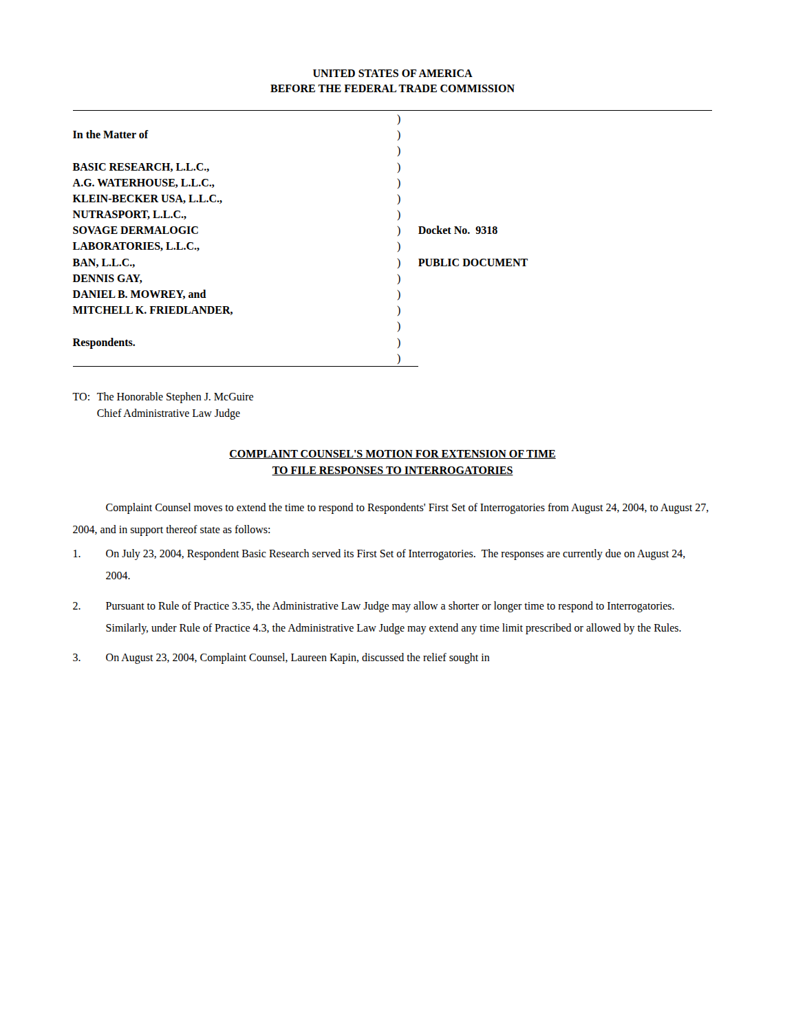UNITED STATES OF AMERICA
BEFORE THE FEDERAL TRADE COMMISSION
| | ) | |
| In the Matter of | ) | |
| | ) | |
| BASIC RESEARCH, L.L.C., | ) | |
| A.G. WATERHOUSE, L.L.C., | ) | |
| KLEIN-BECKER USA, L.L.C., | ) | |
| NUTRASPORT, L.L.C., | ) | |
| SOVAGE DERMALOGIC | ) | Docket No. 9318 |
| LABORATORIES, L.L.C., | ) | |
| BAN, L.L.C., | ) | PUBLIC DOCUMENT |
| DENNIS GAY, | ) | |
| DANIEL B. MOWREY, and | ) | |
| MITCHELL K. FRIEDLANDER, | ) | |
| | ) | |
| Respondents. | ) | |
| | ) | |
| TO: | The Honorable Stephen J. McGuire Chief Administrative Law Judge |
COMPLAINT COUNSEL'S MOTION FOR EXTENSION OF TIME
TO FILE RESPONSES TO INTERROGATORIES
Complaint Counsel moves to extend the time to respond to Respondents' First Set of Interrogatories from August 24, 2004, to August 27, 2004, and in support thereof state as follows:
| 1. | On July 23, 2004, Respondent Basic Research served its First Set of Interrogatories. The responses are currently due on August 24, 2004. |
| 2. | Pursuant to Rule of Practice 3.35, the Administrative Law Judge may allow a shorter or longer time to respond to Interrogatories. Similarly, under Rule of Practice 4.3, the Administrative Law Judge may extend any time limit prescribed or allowed by the Rules. |
| 3. | On August 23, 2004, Complaint Counsel, Laureen Kapin, discussed the relief sought in |